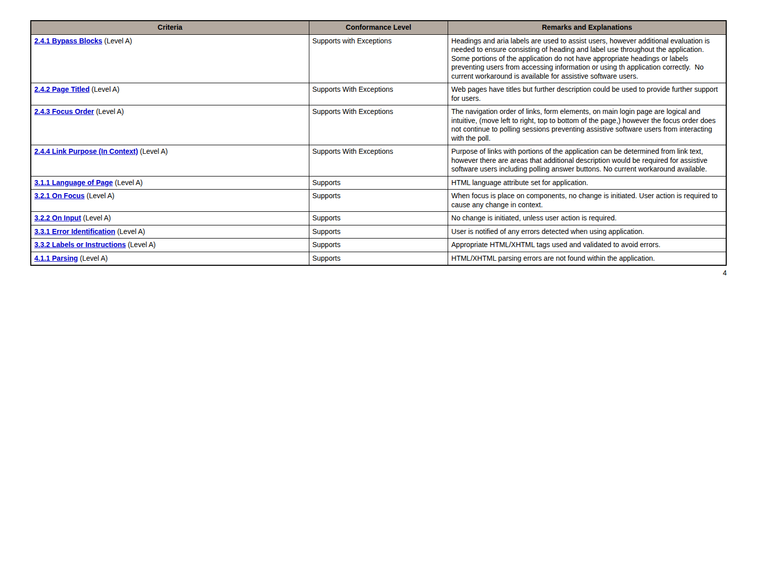| Criteria | Conformance Level | Remarks and Explanations |
| --- | --- | --- |
| 2.4.1 Bypass Blocks (Level A) | Supports with Exceptions | Headings and aria labels are used to assist users, however additional evaluation is needed to ensure consisting of heading and label use throughout the application. Some portions of the application do not have appropriate headings or labels preventing users from accessing information or using th application correctly. No current workaround is available for assistive software users. |
| 2.4.2 Page Titled (Level A) | Supports With Exceptions | Web pages have titles but further description could be used to provide further support for users. |
| 2.4.3 Focus Order (Level A) | Supports With Exceptions | The navigation order of links, form elements, on main login page are logical and intuitive, (move left to right, top to bottom of the page,) however the focus order does not continue to polling sessions preventing assistive software users from interacting with the poll. |
| 2.4.4 Link Purpose (In Context) (Level A) | Supports With Exceptions | Purpose of links with portions of the application can be determined from link text, however there are areas that additional description would be required for assistive software users including polling answer buttons. No current workaround available. |
| 3.1.1 Language of Page (Level A) | Supports | HTML language attribute set for application. |
| 3.2.1 On Focus (Level A) | Supports | When focus is place on components, no change is initiated. User action is required to cause any change in context. |
| 3.2.2 On Input (Level A) | Supports | No change is initiated, unless user action is required. |
| 3.3.1 Error Identification (Level A) | Supports | User is notified of any errors detected when using application. |
| 3.3.2 Labels or Instructions (Level A) | Supports | Appropriate HTML/XHTML tags used and validated to avoid errors. |
| 4.1.1 Parsing (Level A) | Supports | HTML/XHTML parsing errors are not found within the application. |
4